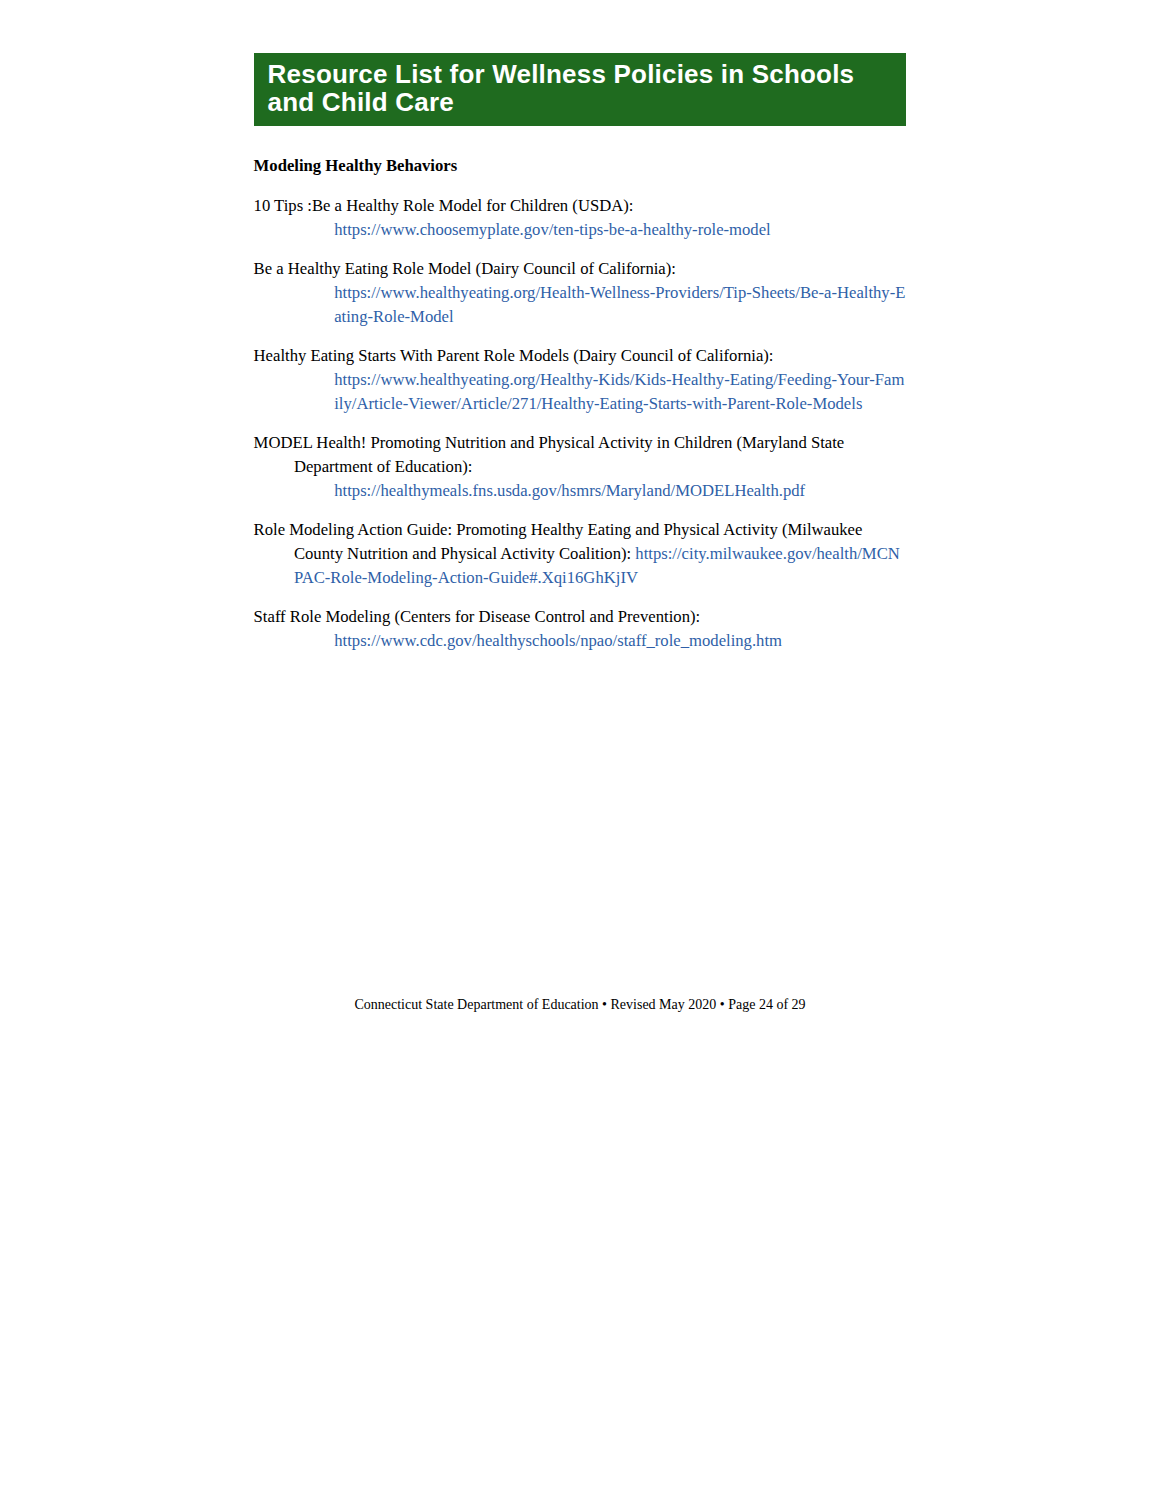Resource List for Wellness Policies in Schools and Child Care
Modeling Healthy Behaviors
10 Tips :Be a Healthy Role Model for Children (USDA): https://www.choosemyplate.gov/ten-tips-be-a-healthy-role-model
Be a Healthy Eating Role Model (Dairy Council of California): https://www.healthyeating.org/Health-Wellness-Providers/Tip-Sheets/Be-a-Healthy-Eating-Role-Model
Healthy Eating Starts With Parent Role Models (Dairy Council of California): https://www.healthyeating.org/Healthy-Kids/Kids-Healthy-Eating/Feeding-Your-Family/Article-Viewer/Article/271/Healthy-Eating-Starts-with-Parent-Role-Models
MODEL Health! Promoting Nutrition and Physical Activity in Children (Maryland State Department of Education): https://healthymeals.fns.usda.gov/hsmrs/Maryland/MODELHealth.pdf
Role Modeling Action Guide: Promoting Healthy Eating and Physical Activity (Milwaukee County Nutrition and Physical Activity Coalition): https://city.milwaukee.gov/health/MCNPAC-Role-Modeling-Action-Guide#.Xqi16GhKjIV
Staff Role Modeling (Centers for Disease Control and Prevention): https://www.cdc.gov/healthyschools/npao/staff_role_modeling.htm
Connecticut State Department of Education • Revised May 2020 • Page 24 of 29